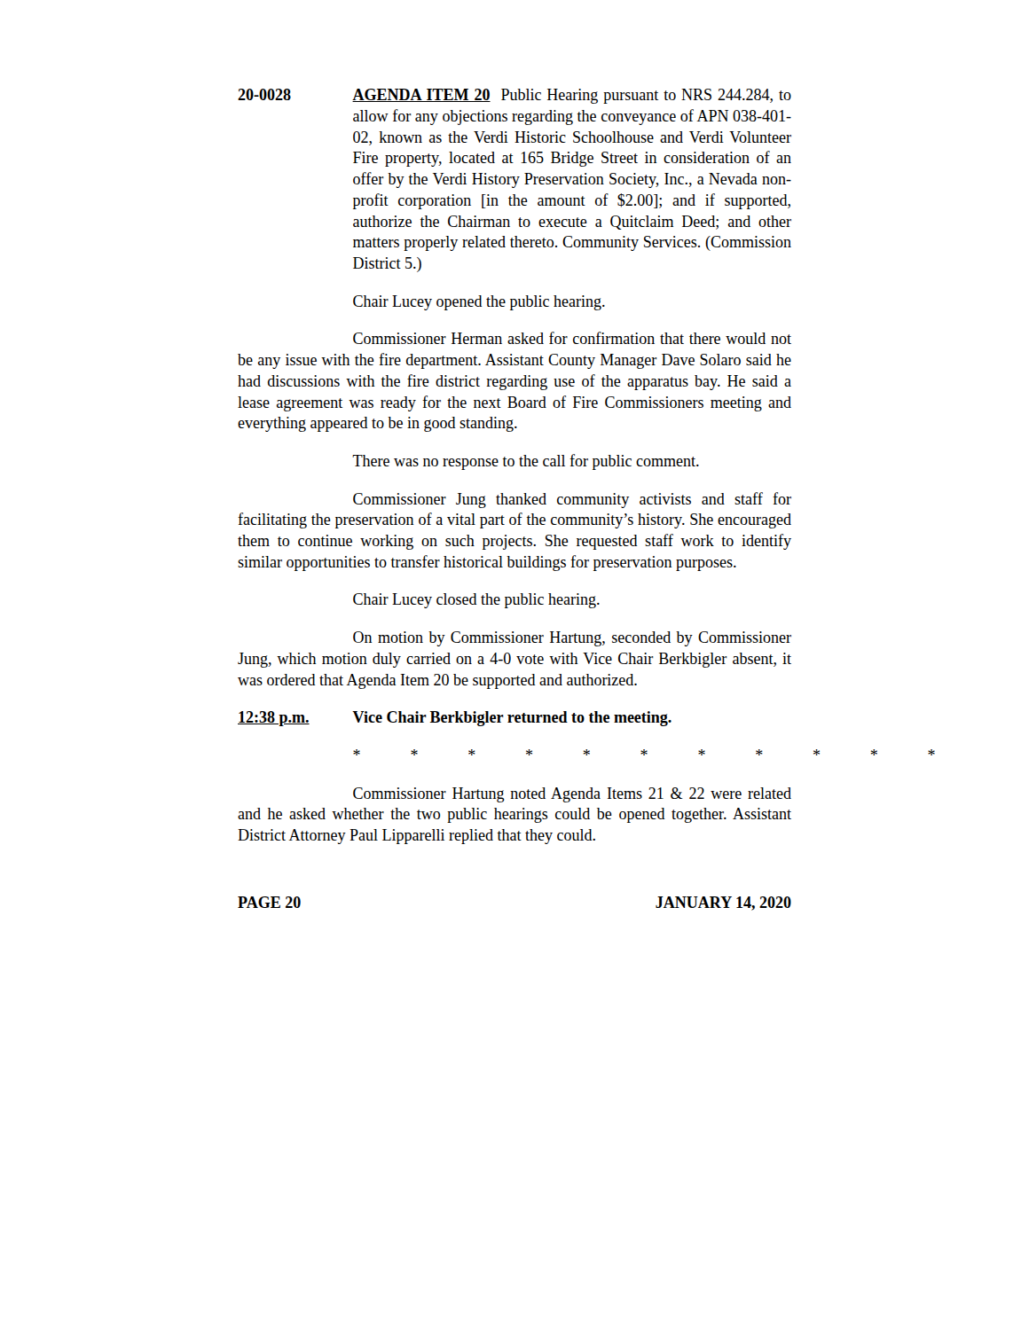20-0028
AGENDA ITEM 20 Public Hearing pursuant to NRS 244.284, to allow for any objections regarding the conveyance of APN 038-401-02, known as the Verdi Historic Schoolhouse and Verdi Volunteer Fire property, located at 165 Bridge Street in consideration of an offer by the Verdi History Preservation Society, Inc., a Nevada non-profit corporation [in the amount of $2.00]; and if supported, authorize the Chairman to execute a Quitclaim Deed; and other matters properly related thereto. Community Services. (Commission District 5.)
Chair Lucey opened the public hearing.
Commissioner Herman asked for confirmation that there would not be any issue with the fire department. Assistant County Manager Dave Solaro said he had discussions with the fire district regarding use of the apparatus bay. He said a lease agreement was ready for the next Board of Fire Commissioners meeting and everything appeared to be in good standing.
There was no response to the call for public comment.
Commissioner Jung thanked community activists and staff for facilitating the preservation of a vital part of the community’s history. She encouraged them to continue working on such projects. She requested staff work to identify similar opportunities to transfer historical buildings for preservation purposes.
Chair Lucey closed the public hearing.
On motion by Commissioner Hartung, seconded by Commissioner Jung, which motion duly carried on a 4-0 vote with Vice Chair Berkbigler absent, it was ordered that Agenda Item 20 be supported and authorized.
12:38 p.m.
Vice Chair Berkbigler returned to the meeting.
* * * * * * * * * * *
Commissioner Hartung noted Agenda Items 21 & 22 were related and he asked whether the two public hearings could be opened together. Assistant District Attorney Paul Lipparelli replied that they could.
PAGE 20
JANUARY 14, 2020